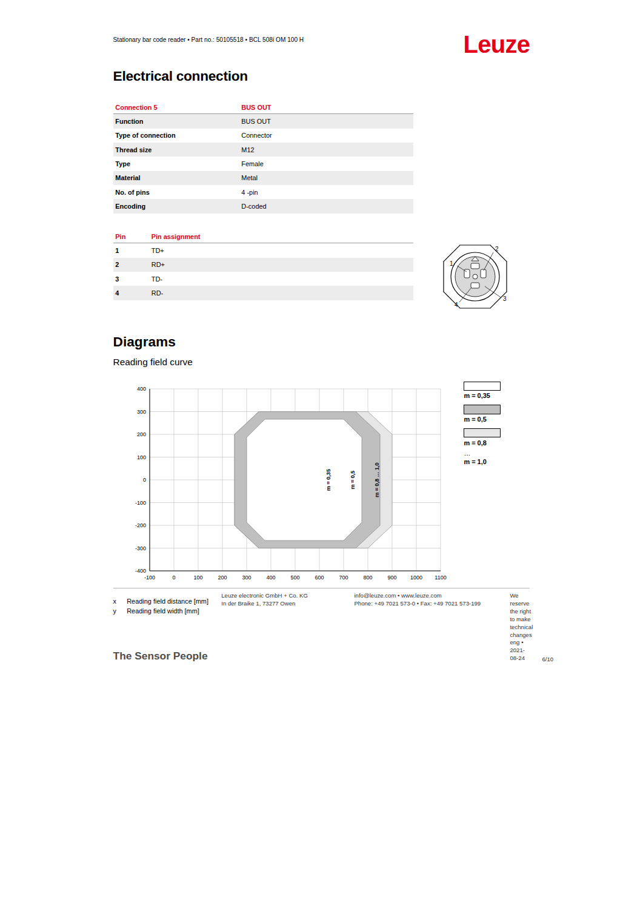Stationary bar code reader • Part no.: 50105518 • BCL 508i OM 100 H
Leuze
Electrical connection
| Connection 5 | BUS OUT |
| --- | --- |
| Function | BUS OUT |
| Type of connection | Connector |
| Thread size | M12 |
| Type | Female |
| Material | Metal |
| No. of pins | 4 -pin |
| Encoding | D-coded |
| Pin | Pin assignment |
| --- | --- |
| 1 | TD+ |
| 2 | RD+ |
| 3 | TD- |
| 4 | RD- |
1 2 3 4
Diagrams
Reading field curve
m = 0,35 m = 0,5 m = 0,8 … 1,0 400 300 200 100 0 -100 -200 -300 -400 -100 0 100 200 300 400 500 600 700 800 900 1000 1100
m = 0,35
m = 0,5
m = 0,8
…
m = 1,0
x Reading field distance [mm]
y Reading field width [mm]
The Sensor People
Leuze electronic GmbH + Co. KG
In der Braike 1, 73277 Owen
info@leuze.com • www.leuze.com
Phone: +49 7021 573-0 • Fax: +49 7021 573-199
We reserve the right to make technical changes
eng • 2021-08-24
6/10